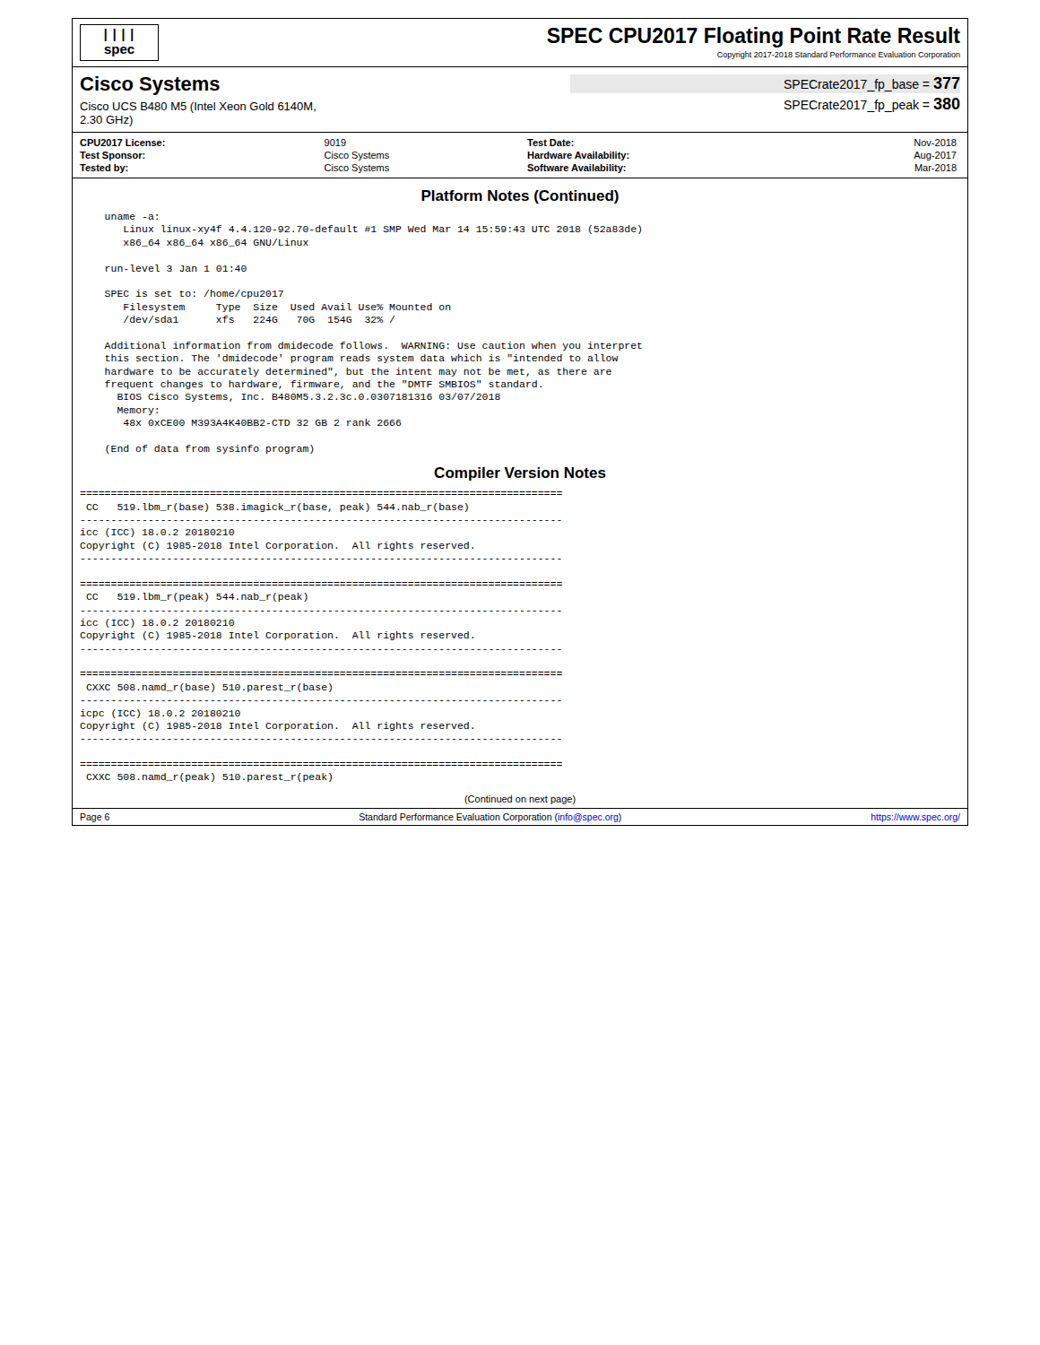| | | |
spec
SPEC CPU2017 Floating Point Rate Result
Copyright 2017-2018 Standard Performance Evaluation Corporation
Cisco Systems
Cisco UCS B480 M5 (Intel Xeon Gold 6140M,
2.30 GHz)
SPECrate2017_fp_base = 377
SPECrate2017_fp_peak = 380
| CPU2017 License: | 9019 |
| Test Sponsor: | Cisco Systems |
| Tested by: | Cisco Systems |
| Test Date: | Nov-2018 |
| Hardware Availability: | Aug-2017 |
| Software Availability: | Mar-2018 |
Platform Notes (Continued)
    uname -a:
       Linux linux-xy4f 4.4.120-92.70-default #1 SMP Wed Mar 14 15:59:43 UTC 2018 (52a83de)
       x86_64 x86_64 x86_64 GNU/Linux

    run-level 3 Jan 1 01:40

    SPEC is set to: /home/cpu2017
       Filesystem     Type  Size  Used Avail Use% Mounted on
       /dev/sda1      xfs   224G   70G  154G  32% /

    Additional information from dmidecode follows.  WARNING: Use caution when you interpret
    this section. The 'dmidecode' program reads system data which is "intended to allow
    hardware to be accurately determined", but the intent may not be met, as there are
    frequent changes to hardware, firmware, and the "DMTF SMBIOS" standard.
      BIOS Cisco Systems, Inc. B480M5.3.2.3c.0.0307181316 03/07/2018
      Memory:
       48x 0xCE00 M393A4K40BB2-CTD 32 GB 2 rank 2666

    (End of data from sysinfo program)
Compiler Version Notes
==============================================================================
 CC   519.lbm_r(base) 538.imagick_r(base, peak) 544.nab_r(base)
------------------------------------------------------------------------------
icc (ICC) 18.0.2 20180210
Copyright (C) 1985-2018 Intel Corporation.  All rights reserved.
------------------------------------------------------------------------------

==============================================================================
 CC   519.lbm_r(peak) 544.nab_r(peak)
------------------------------------------------------------------------------
icc (ICC) 18.0.2 20180210
Copyright (C) 1985-2018 Intel Corporation.  All rights reserved.
------------------------------------------------------------------------------

==============================================================================
 CXXC 508.namd_r(base) 510.parest_r(base)
------------------------------------------------------------------------------
icpc (ICC) 18.0.2 20180210
Copyright (C) 1985-2018 Intel Corporation.  All rights reserved.
------------------------------------------------------------------------------

==============================================================================
 CXXC 508.namd_r(peak) 510.parest_r(peak)
(Continued on next page)
Page 6
Standard Performance Evaluation Corporation (info@spec.org)
https://www.spec.org/